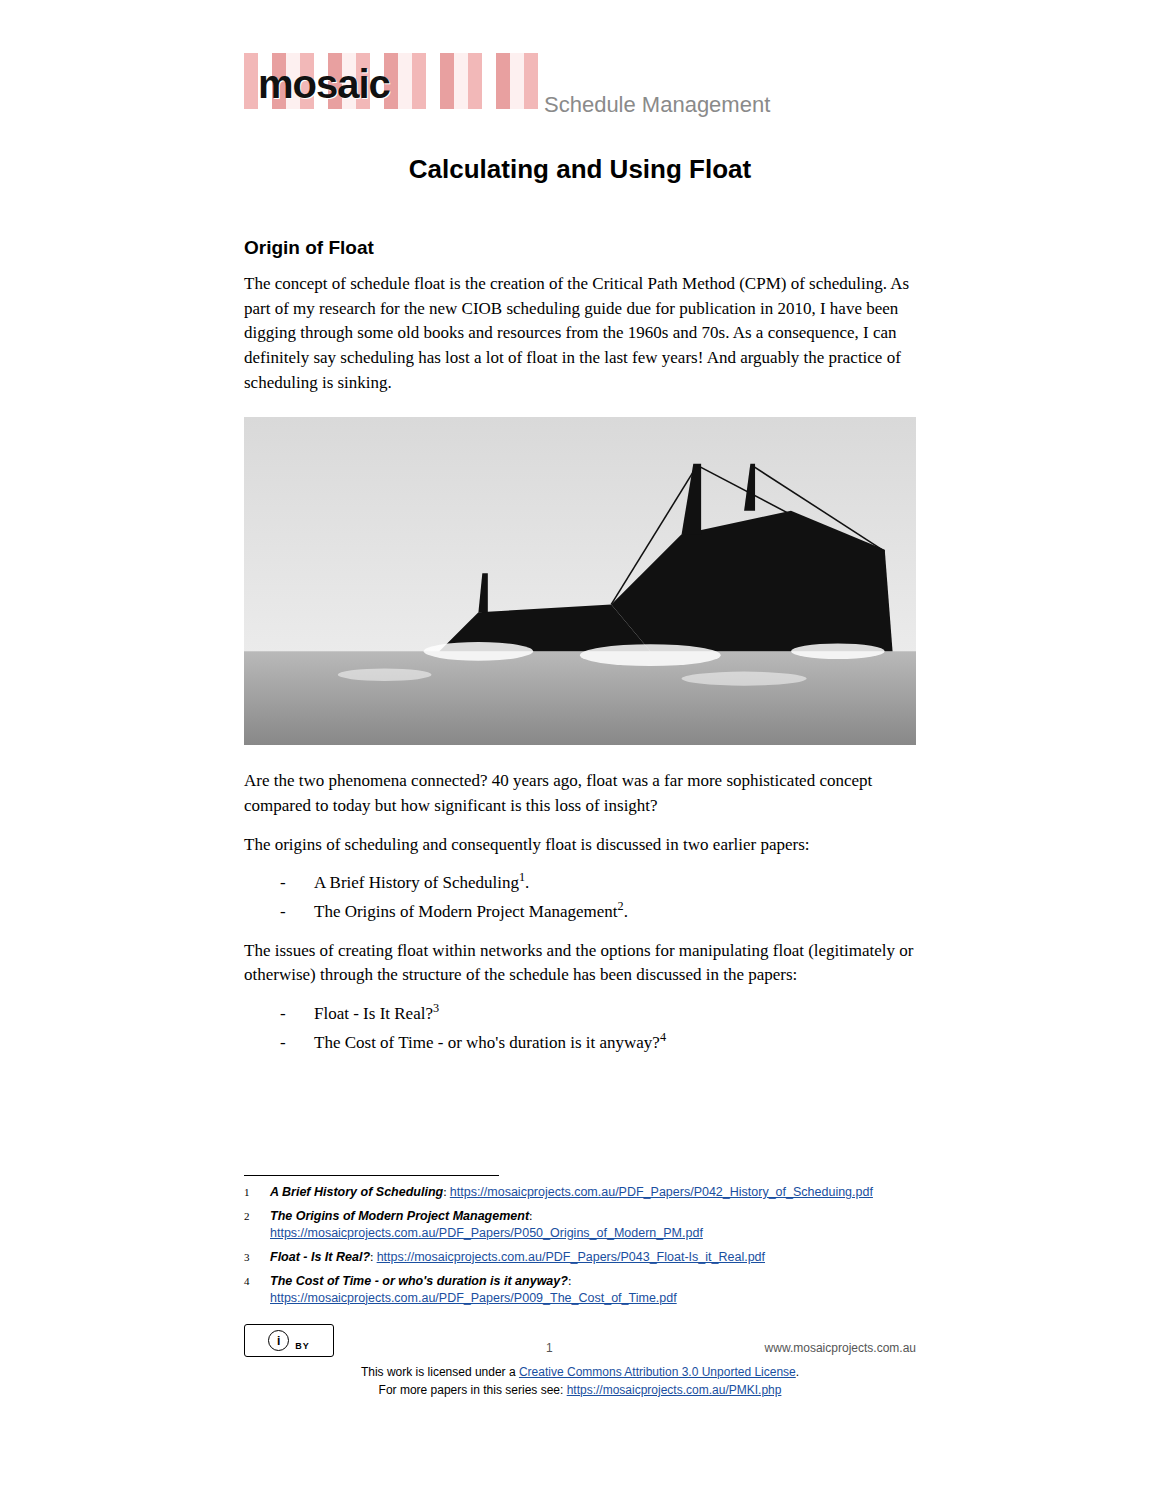Schedule Management
Calculating and Using Float
Origin of Float
The concept of schedule float is the creation of the Critical Path Method (CPM) of scheduling. As part of my research for the new CIOB scheduling guide due for publication in 2010, I have been digging through some old books and resources from the 1960s and 70s. As a consequence, I can definitely say scheduling has lost a lot of float in the last few years! And arguably the practice of scheduling is sinking.
Are the two phenomena connected? 40 years ago, float was a far more sophisticated concept compared to today but how significant is this loss of insight?
The origins of scheduling and consequently float is discussed in two earlier papers:
A Brief History of Scheduling1.
The Origins of Modern Project Management2.
The issues of creating float within networks and the options for manipulating float (legitimately or otherwise) through the structure of the schedule has been discussed in the papers:
Float - Is It Real?3
The Cost of Time - or who's duration is it anyway?4
1
A Brief History of Scheduling: https://mosaicprojects.com.au/PDF_Papers/P042_History_of_Scheduing.pdf
2
The Origins of Modern Project Management:
https://mosaicprojects.com.au/PDF_Papers/P050_Origins_of_Modern_PM.pdf
3
Float - Is It Real?: https://mosaicprojects.com.au/PDF_Papers/P043_Float-Is_it_Real.pdf
4
The Cost of Time - or who's duration is it anyway?:
https://mosaicprojects.com.au/PDF_Papers/P009_The_Cost_of_Time.pdf
i BY
1
www.mosaicprojects.com.au
This work is licensed under a Creative Commons Attribution 3.0 Unported License.
For more papers in this series see: https://mosaicprojects.com.au/PMKI.php